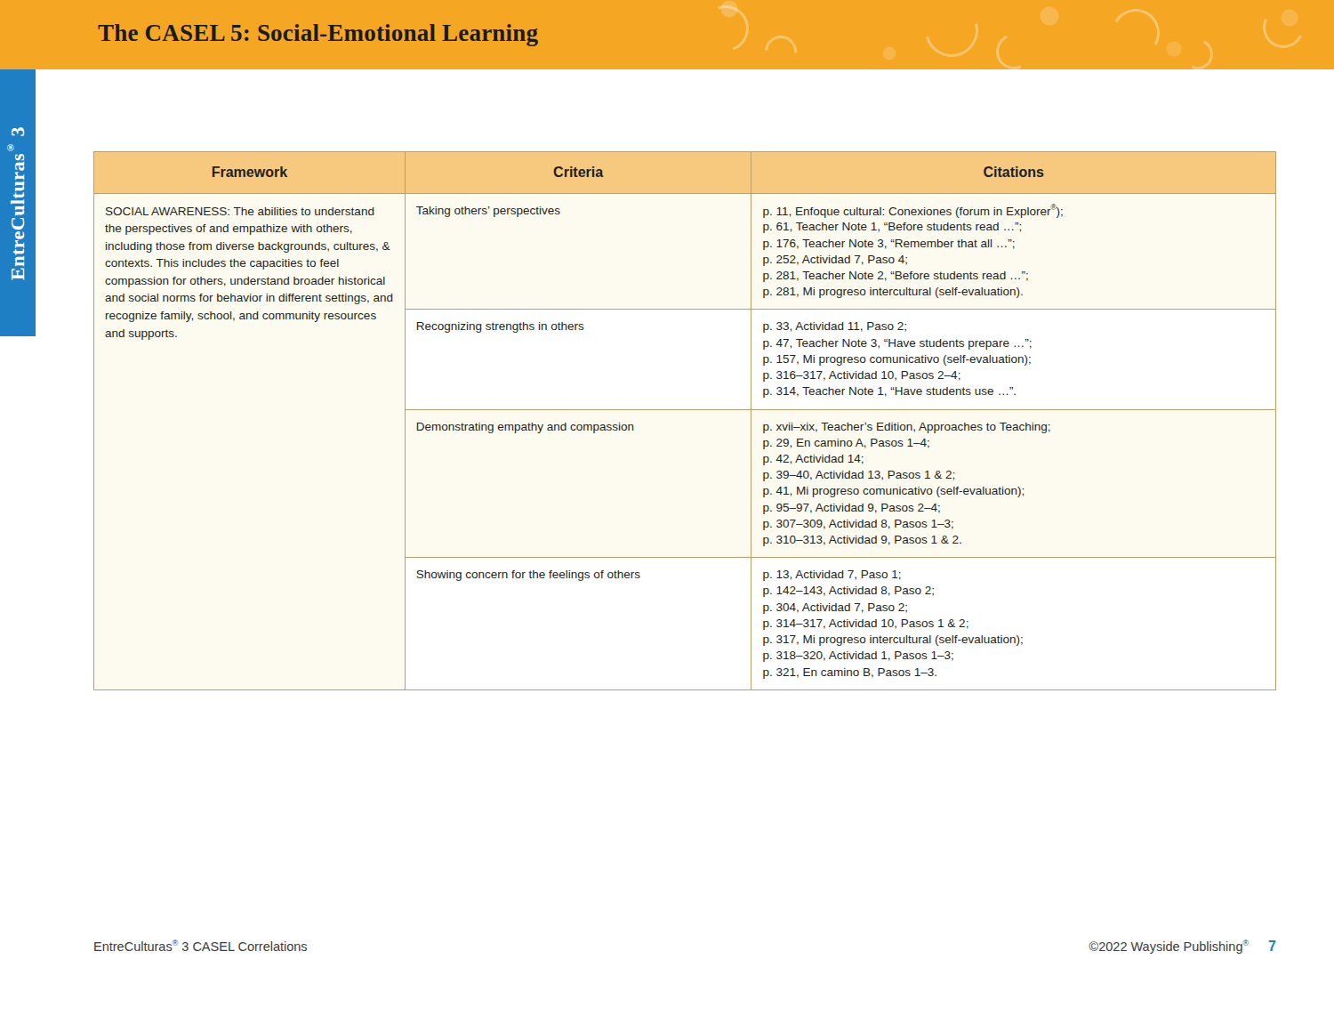The CASEL 5: Social-Emotional Learning
EntreCulturas® 3
| Framework | Criteria | Citations |
| --- | --- | --- |
| SOCIAL AWARENESS: The abilities to understand the perspectives of and empathize with others, including those from diverse backgrounds, cultures, & contexts. This includes the capacities to feel compassion for others, understand broader historical and social norms for behavior in different settings, and recognize family, school, and community resources and supports. | Taking others’ perspectives | p. 11, Enfoque cultural: Conexiones (forum in Explorer ® ); p. 61, Teacher Note 1, “Before students read …”; p. 176, Teacher Note 3, “Remember that all …”; p. 252, Actividad 7, Paso 4; p. 281, Teacher Note 2, “Before students read …”; p. 281, Mi progreso intercultural (self-evaluation). |
| Recognizing strengths in others | p. 33, Actividad 11, Paso 2; p. 47, Teacher Note 3, “Have students prepare …”; p. 157, Mi progreso comunicativo (self-evaluation); p. 316–317, Actividad 10, Pasos 2–4; p. 314, Teacher Note 1, “Have students use …”. |
| Demonstrating empathy and compassion | p. xvii–xix, Teacher’s Edition, Approaches to Teaching; p. 29, En camino A, Pasos 1–4; p. 42, Actividad 14; p. 39–40, Actividad 13, Pasos 1 & 2; p. 41, Mi progreso comunicativo (self-evaluation); p. 95–97, Actividad 9, Pasos 2–4; p. 307–309, Actividad 8, Pasos 1–3; p. 310–313, Actividad 9, Pasos 1 & 2. |
| Showing concern for the feelings of others | p. 13, Actividad 7, Paso 1; p. 142–143, Actividad 8, Paso 2; p. 304, Actividad 7, Paso 2; p. 314–317, Actividad 10, Pasos 1 & 2; p. 317, Mi progreso intercultural (self-evaluation); p. 318–320, Actividad 1, Pasos 1–3; p. 321, En camino B, Pasos 1–3. |
EntreCulturas® 3 CASEL Correlations
©2022 Wayside Publishing®7